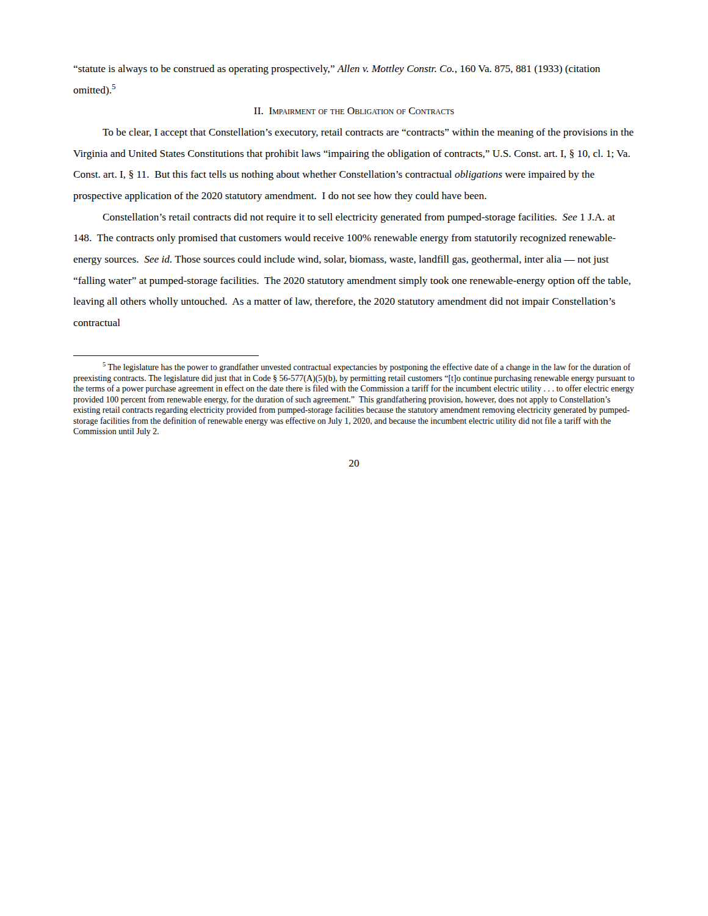“statute is always to be construed as operating prospectively,” Allen v. Mottley Constr. Co., 160 Va. 875, 881 (1933) (citation omitted).5
II. Impairment of the Obligation of Contracts
To be clear, I accept that Constellation’s executory, retail contracts are “contracts” within the meaning of the provisions in the Virginia and United States Constitutions that prohibit laws “impairing the obligation of contracts,” U.S. Const. art. I, § 10, cl. 1; Va. Const. art. I, § 11. But this fact tells us nothing about whether Constellation’s contractual obligations were impaired by the prospective application of the 2020 statutory amendment. I do not see how they could have been.
Constellation’s retail contracts did not require it to sell electricity generated from pumped-storage facilities. See 1 J.A. at 148. The contracts only promised that customers would receive 100% renewable energy from statutorily recognized renewable-energy sources. See id. Those sources could include wind, solar, biomass, waste, landfill gas, geothermal, inter alia — not just “falling water” at pumped-storage facilities. The 2020 statutory amendment simply took one renewable-energy option off the table, leaving all others wholly untouched. As a matter of law, therefore, the 2020 statutory amendment did not impair Constellation’s contractual
5 The legislature has the power to grandfather unvested contractual expectancies by postponing the effective date of a change in the law for the duration of preexisting contracts. The legislature did just that in Code § 56-577(A)(5)(b), by permitting retail customers “[t]o continue purchasing renewable energy pursuant to the terms of a power purchase agreement in effect on the date there is filed with the Commission a tariff for the incumbent electric utility . . . to offer electric energy provided 100 percent from renewable energy, for the duration of such agreement.” This grandfathering provision, however, does not apply to Constellation’s existing retail contracts regarding electricity provided from pumped-storage facilities because the statutory amendment removing electricity generated by pumped-storage facilities from the definition of renewable energy was effective on July 1, 2020, and because the incumbent electric utility did not file a tariff with the Commission until July 2.
20